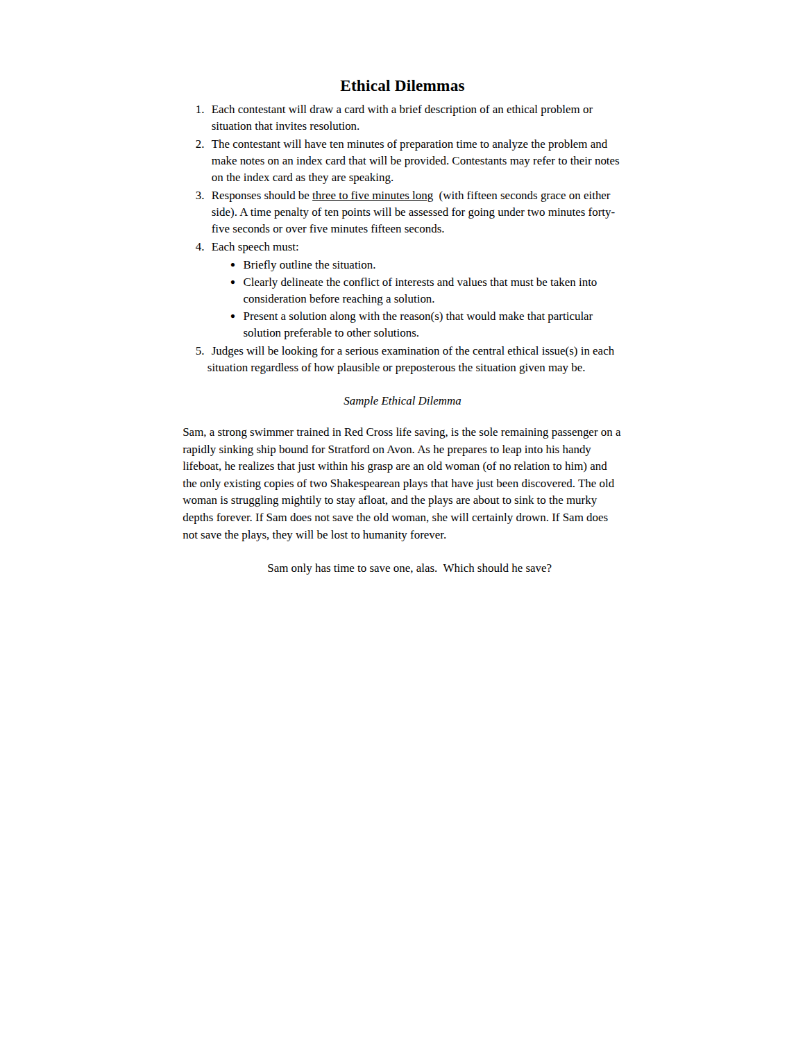Ethical Dilemmas
Each contestant will draw a card with a brief description of an ethical problem or situation that invites resolution.
The contestant will have ten minutes of preparation time to analyze the problem and make notes on an index card that will be provided. Contestants may refer to their notes on the index card as they are speaking.
Responses should be three to five minutes long (with fifteen seconds grace on either side). A time penalty of ten points will be assessed for going under two minutes forty-five seconds or over five minutes fifteen seconds.
Each speech must:
Briefly outline the situation.
Clearly delineate the conflict of interests and values that must be taken into consideration before reaching a solution.
Present a solution along with the reason(s) that would make that particular solution preferable to other solutions.
Judges will be looking for a serious examination of the central ethical issue(s) in each situation regardless of how plausible or preposterous the situation given may be.
Sample Ethical Dilemma
Sam, a strong swimmer trained in Red Cross life saving, is the sole remaining passenger on a rapidly sinking ship bound for Stratford on Avon. As he prepares to leap into his handy lifeboat, he realizes that just within his grasp are an old woman (of no relation to him) and the only existing copies of two Shakespearean plays that have just been discovered. The old woman is struggling mightily to stay afloat, and the plays are about to sink to the murky depths forever. If Sam does not save the old woman, she will certainly drown. If Sam does not save the plays, they will be lost to humanity forever.
Sam only has time to save one, alas. Which should he save?